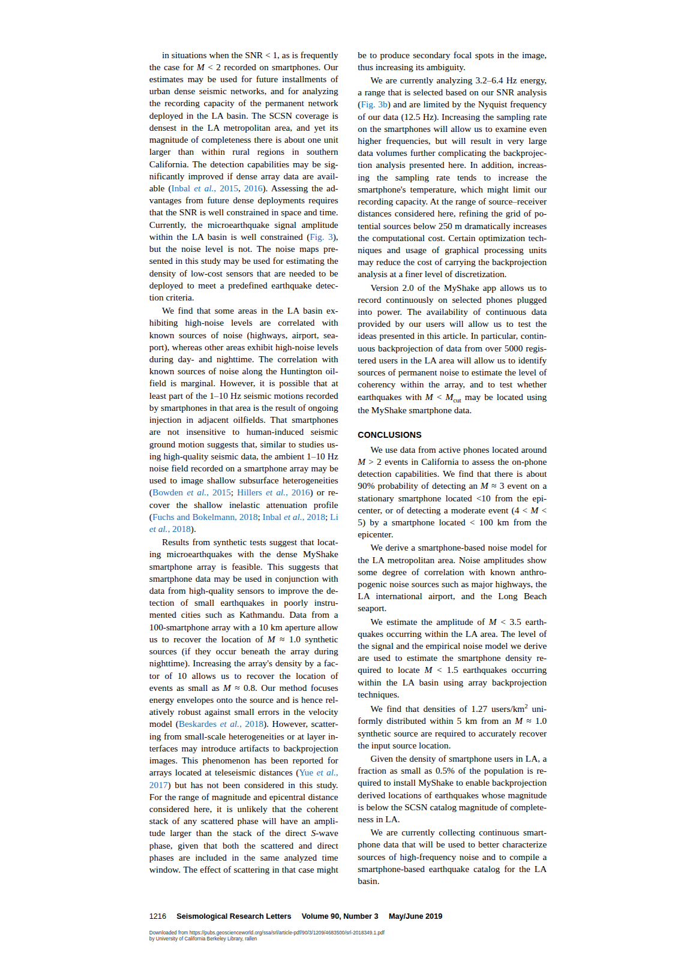in situations when the SNR < 1, as is frequently the case for M < 2 recorded on smartphones. Our estimates may be used for future installments of urban dense seismic networks, and for analyzing the recording capacity of the permanent network deployed in the LA basin. The SCSN coverage is densest in the LA metropolitan area, and yet its magnitude of completeness there is about one unit larger than within rural regions in southern California. The detection capabilities may be significantly improved if dense array data are available (Inbal et al., 2015, 2016). Assessing the advantages from future dense deployments requires that the SNR is well constrained in space and time. Currently, the microearthquake signal amplitude within the LA basin is well constrained (Fig. 3), but the noise level is not. The noise maps presented in this study may be used for estimating the density of low-cost sensors that are needed to be deployed to meet a predefined earthquake detection criteria.
We find that some areas in the LA basin exhibiting high-noise levels are correlated with known sources of noise (highways, airport, seaport), whereas other areas exhibit high-noise levels during day- and nighttime. The correlation with known sources of noise along the Huntington oilfield is marginal. However, it is possible that at least part of the 1–10 Hz seismic motions recorded by smartphones in that area is the result of ongoing injection in adjacent oilfields. That smartphones are not insensitive to human-induced seismic ground motion suggests that, similar to studies using high-quality seismic data, the ambient 1–10 Hz noise field recorded on a smartphone array may be used to image shallow subsurface heterogeneities (Bowden et al., 2015; Hillers et al., 2016) or recover the shallow inelastic attenuation profile (Fuchs and Bokelmann, 2018; Inbal et al., 2018; Li et al., 2018).
Results from synthetic tests suggest that locating microearthquakes with the dense MyShake smartphone array is feasible. This suggests that smartphone data may be used in conjunction with data from high-quality sensors to improve the detection of small earthquakes in poorly instrumented cities such as Kathmandu. Data from a 100-smartphone array with a 10 km aperture allow us to recover the location of M ≈ 1.0 synthetic sources (if they occur beneath the array during nighttime). Increasing the array's density by a factor of 10 allows us to recover the location of events as small as M ≈ 0.8. Our method focuses energy envelopes onto the source and is hence relatively robust against small errors in the velocity model (Beskardes et al., 2018). However, scattering from small-scale heterogeneities or at layer interfaces may introduce artifacts to backprojection images. This phenomenon has been reported for arrays located at teleseismic distances (Yue et al., 2017) but has not been considered in this study. For the range of magnitude and epicentral distance considered here, it is unlikely that the coherent stack of any scattered phase will have an amplitude larger than the stack of the direct S-wave phase, given that both the scattered and direct phases are included in the same analyzed time window. The effect of scattering in that case might be to produce secondary focal spots in the image, thus increasing its ambiguity.
We are currently analyzing 3.2–6.4 Hz energy, a range that is selected based on our SNR analysis (Fig. 3b) and are limited by the Nyquist frequency of our data (12.5 Hz). Increasing the sampling rate on the smartphones will allow us to examine even higher frequencies, but will result in very large data volumes further complicating the backprojection analysis presented here. In addition, increasing the sampling rate tends to increase the smartphone's temperature, which might limit our recording capacity. At the range of source–receiver distances considered here, refining the grid of potential sources below 250 m dramatically increases the computational cost. Certain optimization techniques and usage of graphical processing units may reduce the cost of carrying the backprojection analysis at a finer level of discretization.
Version 2.0 of the MyShake app allows us to record continuously on selected phones plugged into power. The availability of continuous data provided by our users will allow us to test the ideas presented in this article. In particular, continuous backprojection of data from over 5000 registered users in the LA area will allow us to identify sources of permanent noise to estimate the level of coherency within the array, and to test whether earthquakes with M < Mcut may be located using the MyShake smartphone data.
CONCLUSIONS
We use data from active phones located around M > 2 events in California to assess the on-phone detection capabilities. We find that there is about 90% probability of detecting an M ≈ 3 event on a stationary smartphone located <10 from the epicenter, or of detecting a moderate event (4 < M < 5) by a smartphone located < 100 km from the epicenter.
We derive a smartphone-based noise model for the LA metropolitan area. Noise amplitudes show some degree of correlation with known anthropogenic noise sources such as major highways, the LA international airport, and the Long Beach seaport.
We estimate the amplitude of M < 3.5 earthquakes occurring within the LA area. The level of the signal and the empirical noise model we derive are used to estimate the smartphone density required to locate M < 1.5 earthquakes occurring within the LA basin using array backprojection techniques.
We find that densities of 1.27 users/km2 uniformly distributed within 5 km from an M ≈ 1.0 synthetic source are required to accurately recover the input source location.
Given the density of smartphone users in LA, a fraction as small as 0.5% of the population is required to install MyShake to enable backprojection derived locations of earthquakes whose magnitude is below the SCSN catalog magnitude of completeness in LA.
We are currently collecting continuous smartphone data that will be used to better characterize sources of high-frequency noise and to compile a smartphone-based earthquake catalog for the LA basin.
1216 Seismological Research Letters Volume 90, Number 3 May/June 2019
Downloaded from https://pubs.geoscienceworld.org/ssa/srl/article-pdf/90/3/1209/4683500/srl-2018349.1.pdf
by University of California Berkeley Library, rallen